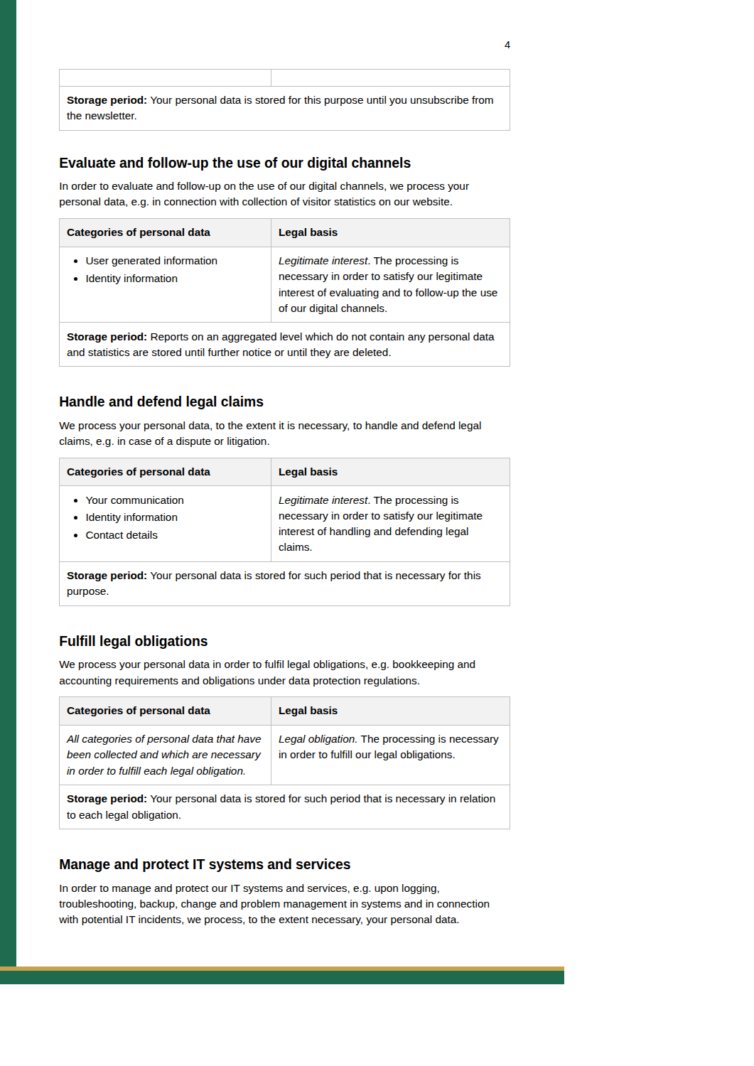4
| Storage period: Your personal data is stored for this purpose until you unsubscribe from the newsletter. |
Evaluate and follow-up the use of our digital channels
In order to evaluate and follow-up on the use of our digital channels, we process your personal data, e.g. in connection with collection of visitor statistics on our website.
| Categories of personal data | Legal basis |
| --- | --- |
| User generated information Identity information | Legitimate interest . The processing is necessary in order to satisfy our legitimate interest of evaluating and to follow-up the use of our digital channels. |
| Storage period: Reports on an aggregated level which do not contain any personal data and statistics are stored until further notice or until they are deleted. |
Handle and defend legal claims
We process your personal data, to the extent it is necessary, to handle and defend legal claims, e.g. in case of a dispute or litigation.
| Categories of personal data | Legal basis |
| --- | --- |
| Your communication Identity information Contact details | Legitimate interest . The processing is necessary in order to satisfy our legitimate interest of handling and defending legal claims. |
| Storage period: Your personal data is stored for such period that is necessary for this purpose. |
Fulfill legal obligations
We process your personal data in order to fulfil legal obligations, e.g. bookkeeping and accounting requirements and obligations under data protection regulations.
| Categories of personal data | Legal basis |
| --- | --- |
| All categories of personal data that have been collected and which are necessary in order to fulfill each legal obligation. | Legal obligation. The processing is necessary in order to fulfill our legal obligations. |
| Storage period: Your personal data is stored for such period that is necessary in relation to each legal obligation. |
Manage and protect IT systems and services
In order to manage and protect our IT systems and services, e.g. upon logging, troubleshooting, backup, change and problem management in systems and in connection with potential IT incidents, we process, to the extent necessary, your personal data.